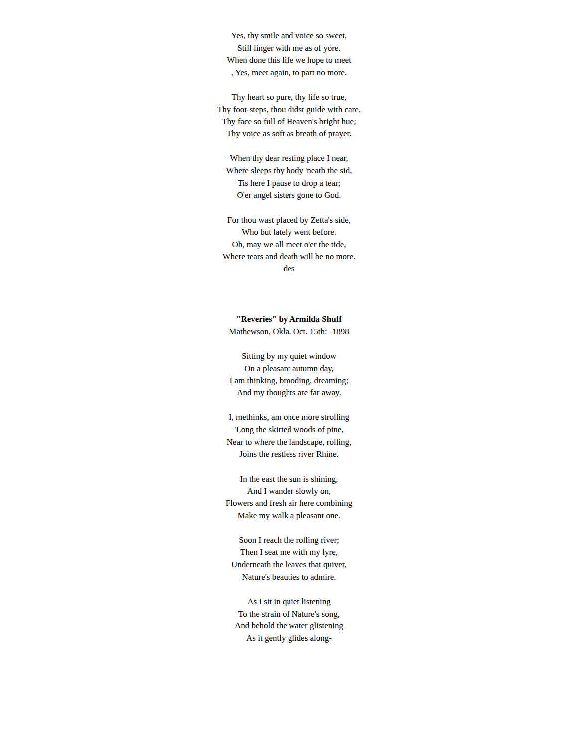Yes, thy smile and voice so sweet,
Still linger with me as of yore.
When done this life we hope to meet
, Yes, meet again, to part no more.
Thy heart so pure, thy life so true,
Thy foot-steps, thou didst guide with care.
Thy face so full of Heaven's bright hue;
Thy voice as soft as breath of prayer.
When thy dear resting place I near,
Where sleeps thy body 'neath the sid,
Tis here I pause to drop a tear;
O'er angel sisters gone to God.
For thou wast placed by Zetta's side,
Who but lately went before.
Oh, may we all meet o'er the tide,
Where tears and death will be no more.
des
"Reveries" by Armilda Shuff
Mathewson, Okla. Oct. 15th: -1898
Sitting by my quiet window
On a pleasant autumn day,
I am thinking, brooding, dreaming;
And my thoughts are far away.
I, methinks, am once more strolling
'Long the skirted woods of pine,
Near to where the landscape, rolling,
Joins the restless river Rhine.
In the east the sun is shining,
And I wander slowly on,
Flowers and fresh air here combining
Make my walk a pleasant one.
Soon I reach the rolling river;
Then I seat me with my lyre,
Underneath the leaves that quiver,
Nature's beauties to admire.
As I sit in quiet listening
To the strain of Nature's song,
And behold the water glistening
As it gently glides along-